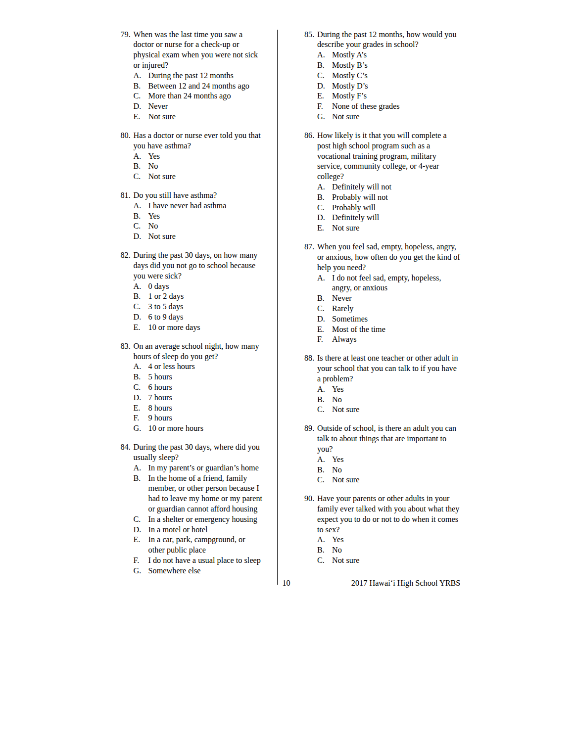79. When was the last time you saw a doctor or nurse for a check-up or physical exam when you were not sick or injured?
A. During the past 12 months
B. Between 12 and 24 months ago
C. More than 24 months ago
D. Never
E. Not sure
80. Has a doctor or nurse ever told you that you have asthma?
A. Yes
B. No
C. Not sure
81. Do you still have asthma?
A. I have never had asthma
B. Yes
C. No
D. Not sure
82. During the past 30 days, on how many days did you not go to school because you were sick?
A. 0 days
B. 1 or 2 days
C. 3 to 5 days
D. 6 to 9 days
E. 10 or more days
83. On an average school night, how many hours of sleep do you get?
A. 4 or less hours
B. 5 hours
C. 6 hours
D. 7 hours
E. 8 hours
F. 9 hours
G. 10 or more hours
84. During the past 30 days, where did you usually sleep?
A. In my parent’s or guardian’s home
B. In the home of a friend, family member, or other person because I had to leave my home or my parent or guardian cannot afford housing
C. In a shelter or emergency housing
D. In a motel or hotel
E. In a car, park, campground, or other public place
F. I do not have a usual place to sleep
G. Somewhere else
85. During the past 12 months, how would you describe your grades in school?
A. Mostly A’s
B. Mostly B’s
C. Mostly C’s
D. Mostly D’s
E. Mostly F’s
F. None of these grades
G. Not sure
86. How likely is it that you will complete a post high school program such as a vocational training program, military service, community college, or 4-year college?
A. Definitely will not
B. Probably will not
C. Probably will
D. Definitely will
E. Not sure
87. When you feel sad, empty, hopeless, angry, or anxious, how often do you get the kind of help you need?
A. I do not feel sad, empty, hopeless, angry, or anxious
B. Never
C. Rarely
D. Sometimes
E. Most of the time
F. Always
88. Is there at least one teacher or other adult in your school that you can talk to if you have a problem?
A. Yes
B. No
C. Not sure
89. Outside of school, is there an adult you can talk to about things that are important to you?
A. Yes
B. No
C. Not sure
90. Have your parents or other adults in your family ever talked with you about what they expect you to do or not to do when it comes to sex?
A. Yes
B. No
C. Not sure
10 2017 Hawai‘i High School YRBS